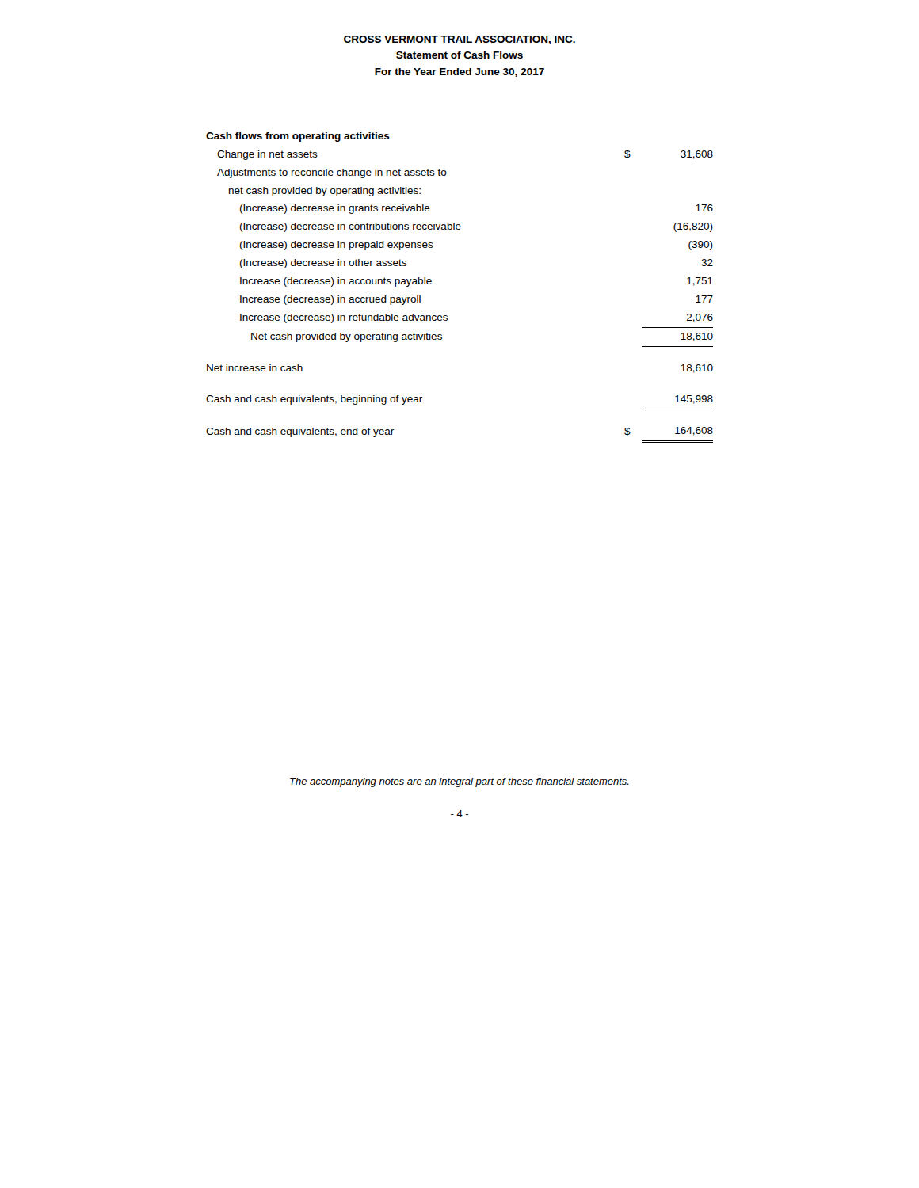CROSS VERMONT TRAIL ASSOCIATION, INC.
Statement of Cash Flows
For the Year Ended June 30, 2017
| Cash flows from operating activities | | |
| Change in net assets | $ | 31,608 |
| Adjustments to reconcile change in net assets to | | |
| net cash provided by operating activities: | | |
| (Increase) decrease in grants receivable | | 176 |
| (Increase) decrease in contributions receivable | | (16,820) |
| (Increase) decrease in prepaid expenses | | (390) |
| (Increase) decrease in other assets | | 32 |
| Increase (decrease) in accounts payable | | 1,751 |
| Increase (decrease) in accrued payroll | | 177 |
| Increase (decrease) in refundable advances | | 2,076 |
| Net cash provided by operating activities | | 18,610 |
| Net increase in cash | | 18,610 |
| Cash and cash equivalents, beginning of year | | 145,998 |
| Cash and cash equivalents, end of year | $ | 164,608 |
The accompanying notes are an integral part of these financial statements.
- 4 -